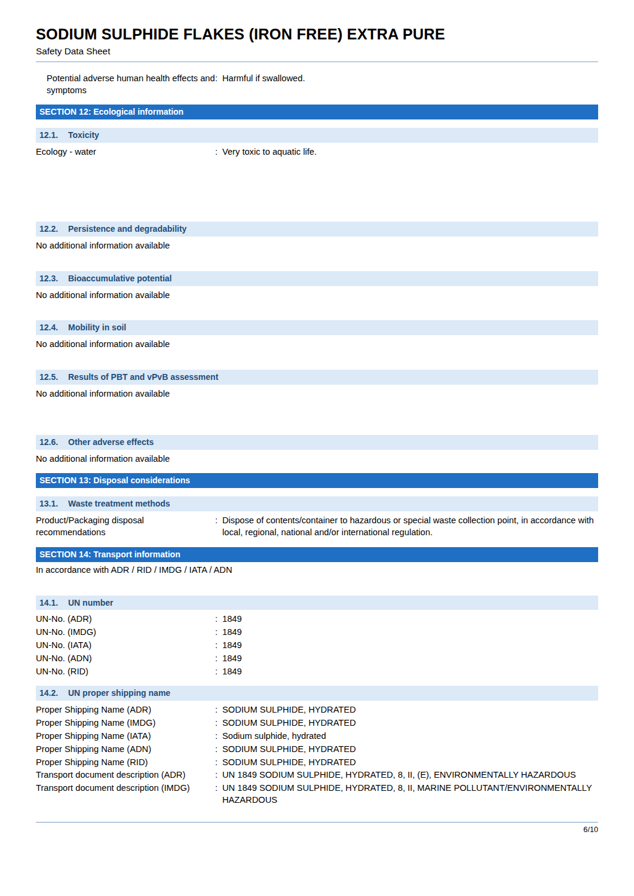SODIUM SULPHIDE FLAKES (IRON FREE) EXTRA PURE
Safety Data Sheet
Potential adverse human health effects and symptoms
:
Harmful if swallowed.
SECTION 12: Ecological information
12.1. Toxicity
Ecology - water
:
Very toxic to aquatic life.
12.2. Persistence and degradability
No additional information available
12.3. Bioaccumulative potential
No additional information available
12.4. Mobility in soil
No additional information available
12.5. Results of PBT and vPvB assessment
No additional information available
12.6. Other adverse effects
No additional information available
SECTION 13: Disposal considerations
13.1. Waste treatment methods
Product/Packaging disposal recommendations
:
Dispose of contents/container to hazardous or special waste collection point, in accordance with local, regional, national and/or international regulation.
SECTION 14: Transport information
In accordance with ADR / RID / IMDG / IATA / ADN
14.1. UN number
UN-No. (ADR)
:
1849
UN-No. (IMDG)
:
1849
UN-No. (IATA)
:
1849
UN-No. (ADN)
:
1849
UN-No. (RID)
:
1849
14.2. UN proper shipping name
Proper Shipping Name (ADR)
:
SODIUM SULPHIDE, HYDRATED
Proper Shipping Name (IMDG)
:
SODIUM SULPHIDE, HYDRATED
Proper Shipping Name (IATA)
:
Sodium sulphide, hydrated
Proper Shipping Name (ADN)
:
SODIUM SULPHIDE, HYDRATED
Proper Shipping Name (RID)
:
SODIUM SULPHIDE, HYDRATED
Transport document description (ADR)
:
UN 1849 SODIUM SULPHIDE, HYDRATED, 8, II, (E), ENVIRONMENTALLY HAZARDOUS
Transport document description (IMDG)
:
UN 1849 SODIUM SULPHIDE, HYDRATED, 8, II, MARINE POLLUTANT/ENVIRONMENTALLY HAZARDOUS
6/10